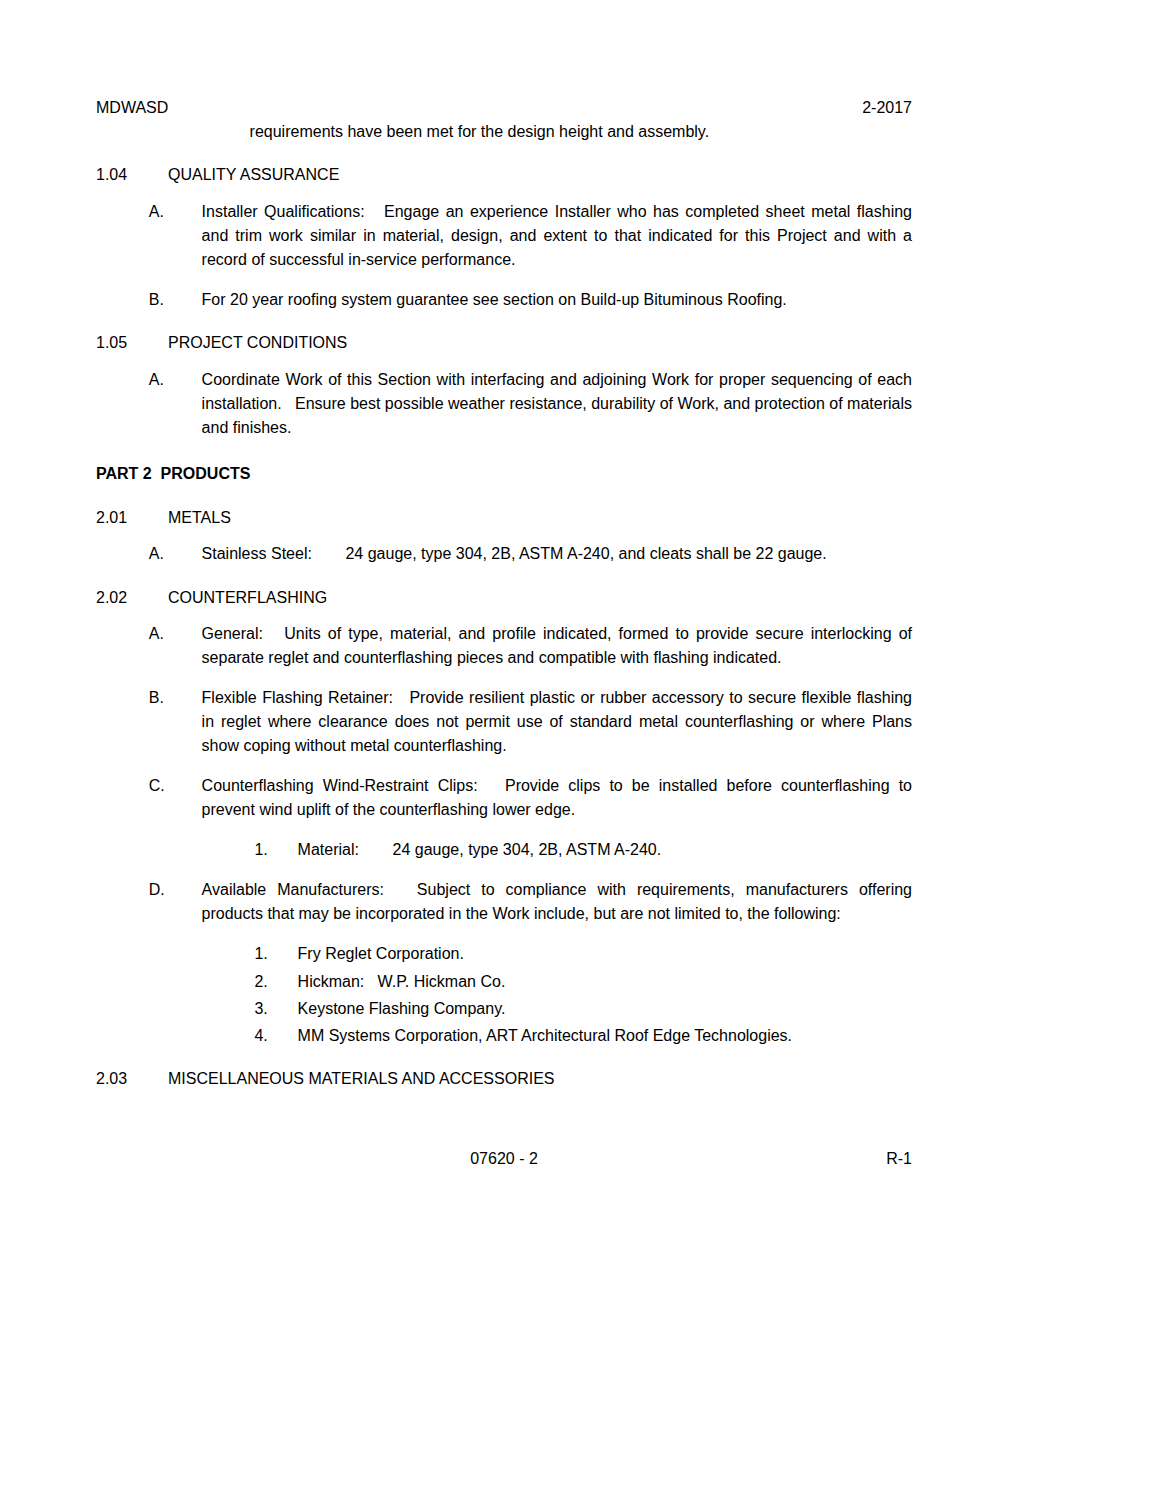MDWASD
2-2017
requirements have been met for the design height and assembly.
1.04 QUALITY ASSURANCE
A.
Installer Qualifications: Engage an experience Installer who has completed sheet metal flashing and trim work similar in material, design, and extent to that indicated for this Project and with a record of successful in-service performance.
B.
For 20 year roofing system guarantee see section on Build-up Bituminous Roofing.
1.05 PROJECT CONDITIONS
A.
Coordinate Work of this Section with interfacing and adjoining Work for proper sequencing of each installation. Ensure best possible weather resistance, durability of Work, and protection of materials and finishes.
PART 2 PRODUCTS
2.01 METALS
A.
Stainless Steel: 24 gauge, type 304, 2B, ASTM A-240, and cleats shall be 22 gauge.
2.02 COUNTERFLASHING
A.
General: Units of type, material, and profile indicated, formed to provide secure interlocking of separate reglet and counterflashing pieces and compatible with flashing indicated.
B.
Flexible Flashing Retainer: Provide resilient plastic or rubber accessory to secure flexible flashing in reglet where clearance does not permit use of standard metal counterflashing or where Plans show coping without metal counterflashing.
C.
Counterflashing Wind-Restraint Clips: Provide clips to be installed before counterflashing to prevent wind uplift of the counterflashing lower edge.
1.
Material: 24 gauge, type 304, 2B, ASTM A-240.
D.
Available Manufacturers: Subject to compliance with requirements, manufacturers offering products that may be incorporated in the Work include, but are not limited to, the following:
1.
Fry Reglet Corporation.
2.
Hickman: W.P. Hickman Co.
3.
Keystone Flashing Company.
4.
MM Systems Corporation, ART Architectural Roof Edge Technologies.
2.03 MISCELLANEOUS MATERIALS AND ACCESSORIES
07620 - 2 R-1